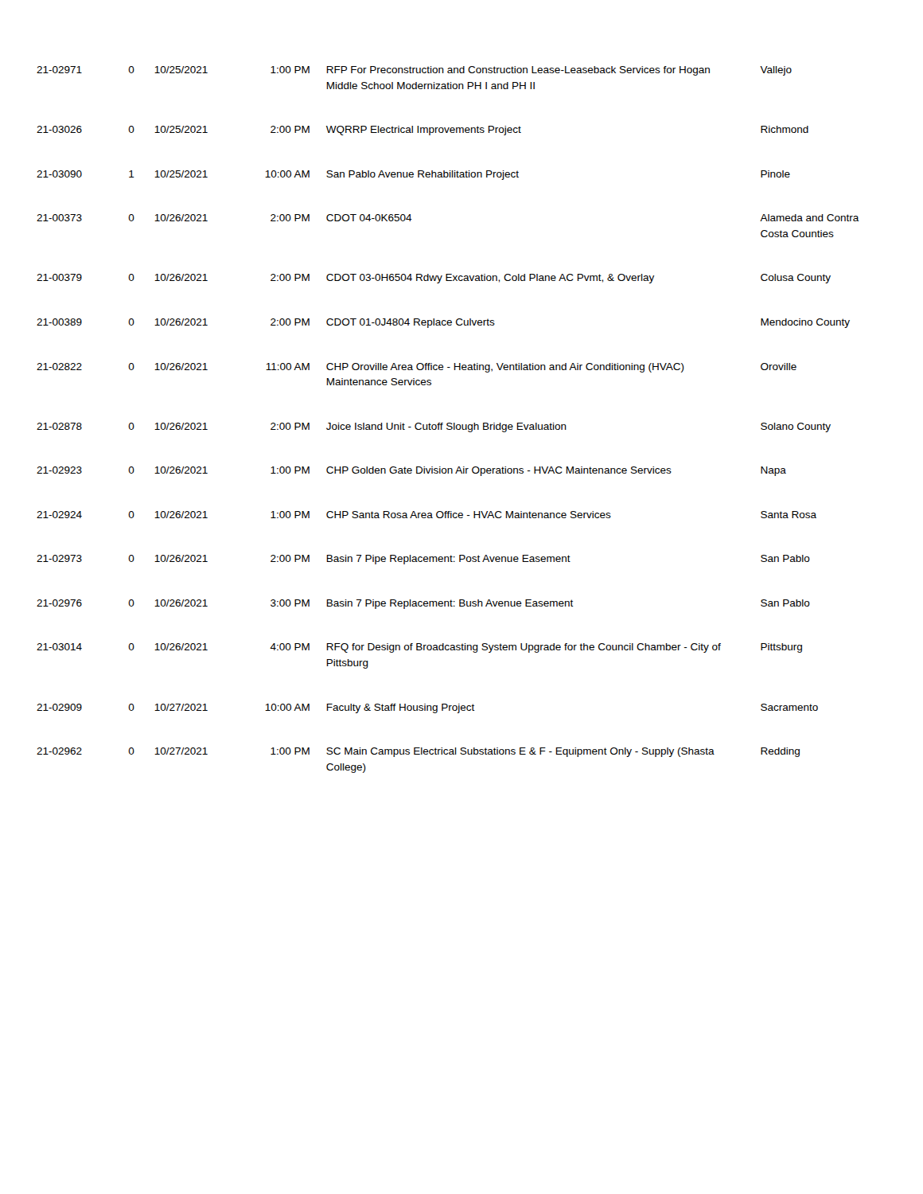| 21-02971 | 0 | 10/25/2021 | 1:00 PM | RFP For Preconstruction and Construction Lease-Leaseback Services for Hogan Middle School Modernization PH I and PH II | Vallejo |
| 21-03026 | 0 | 10/25/2021 | 2:00 PM | WQRRP Electrical Improvements Project | Richmond |
| 21-03090 | 1 | 10/25/2021 | 10:00 AM | San Pablo Avenue Rehabilitation Project | Pinole |
| 21-00373 | 0 | 10/26/2021 | 2:00 PM | CDOT 04-0K6504 | Alameda and Contra Costa Counties |
| 21-00379 | 0 | 10/26/2021 | 2:00 PM | CDOT 03-0H6504 Rdwy Excavation, Cold Plane AC Pvmt, & Overlay | Colusa County |
| 21-00389 | 0 | 10/26/2021 | 2:00 PM | CDOT 01-0J4804 Replace Culverts | Mendocino County |
| 21-02822 | 0 | 10/26/2021 | 11:00 AM | CHP Oroville Area Office - Heating, Ventilation and Air Conditioning (HVAC) Maintenance Services | Oroville |
| 21-02878 | 0 | 10/26/2021 | 2:00 PM | Joice Island Unit - Cutoff Slough Bridge Evaluation | Solano County |
| 21-02923 | 0 | 10/26/2021 | 1:00 PM | CHP Golden Gate Division Air Operations - HVAC Maintenance Services | Napa |
| 21-02924 | 0 | 10/26/2021 | 1:00 PM | CHP Santa Rosa Area Office - HVAC Maintenance Services | Santa Rosa |
| 21-02973 | 0 | 10/26/2021 | 2:00 PM | Basin 7 Pipe Replacement: Post Avenue Easement | San Pablo |
| 21-02976 | 0 | 10/26/2021 | 3:00 PM | Basin 7 Pipe Replacement: Bush Avenue Easement | San Pablo |
| 21-03014 | 0 | 10/26/2021 | 4:00 PM | RFQ for Design of Broadcasting System Upgrade for the Council Chamber - City of Pittsburg | Pittsburg |
| 21-02909 | 0 | 10/27/2021 | 10:00 AM | Faculty & Staff Housing Project | Sacramento |
| 21-02962 | 0 | 10/27/2021 | 1:00 PM | SC Main Campus Electrical Substations E & F - Equipment Only - Supply (Shasta College) | Redding |